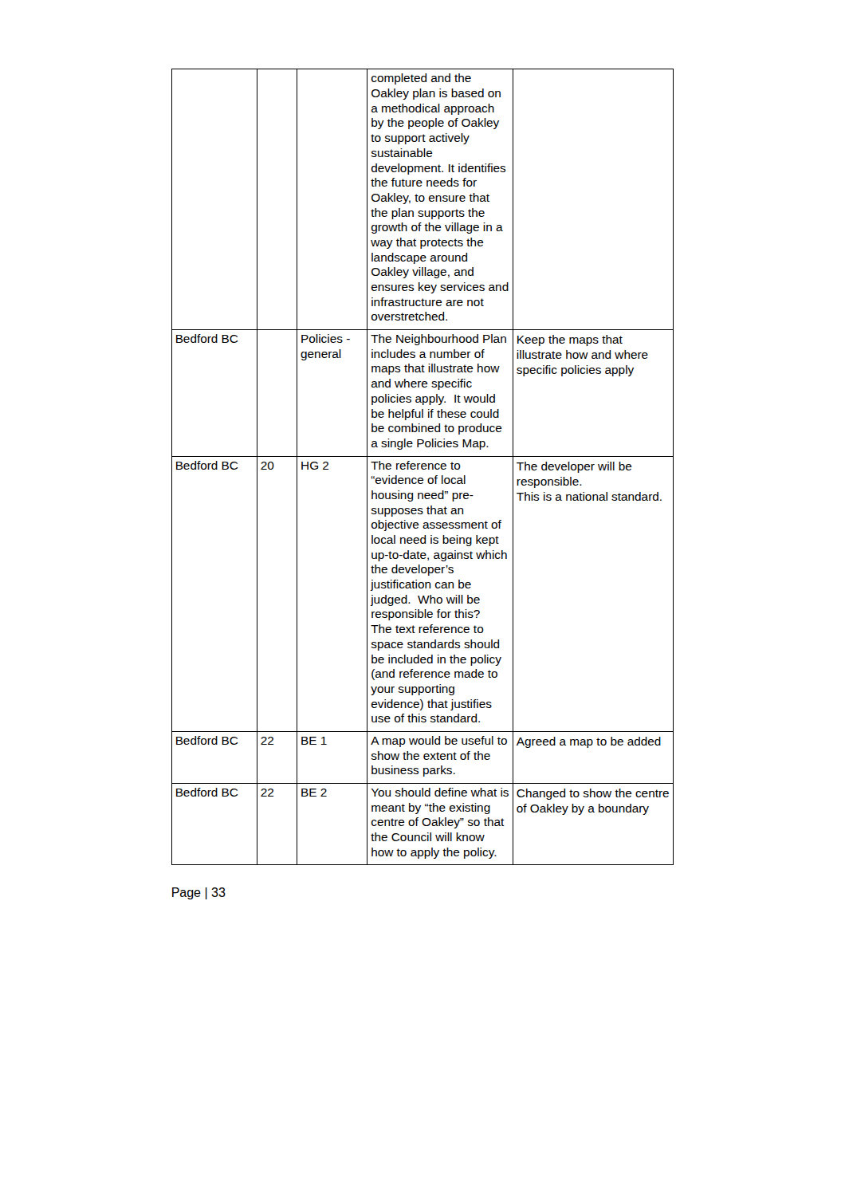| | | | completed and the Oakley plan is based on a methodical approach by the people of Oakley to support actively sustainable development. It identifies the future needs for Oakley, to ensure that the plan supports the growth of the village in a way that protects the landscape around Oakley village, and ensures key services and infrastructure are not overstretched. | |
| Bedford BC | | Policies - general | The Neighbourhood Plan includes a number of maps that illustrate how and where specific policies apply. It would be helpful if these could be combined to produce a single Policies Map. | Keep the maps that illustrate how and where specific policies apply |
| Bedford BC | 20 | HG 2 | The reference to “evidence of local housing need” pre-supposes that an objective assessment of local need is being kept up-to-date, against which the developer’s justification can be judged. Who will be responsible for this? The text reference to space standards should be included in the policy (and reference made to your supporting evidence) that justifies use of this standard. | The developer will be responsible. This is a national standard. |
| Bedford BC | 22 | BE 1 | A map would be useful to show the extent of the business parks. | Agreed a map to be added |
| Bedford BC | 22 | BE 2 | You should define what is meant by “the existing centre of Oakley” so that the Council will know how to apply the policy. | Changed to show the centre of Oakley by a boundary |
Page | 33